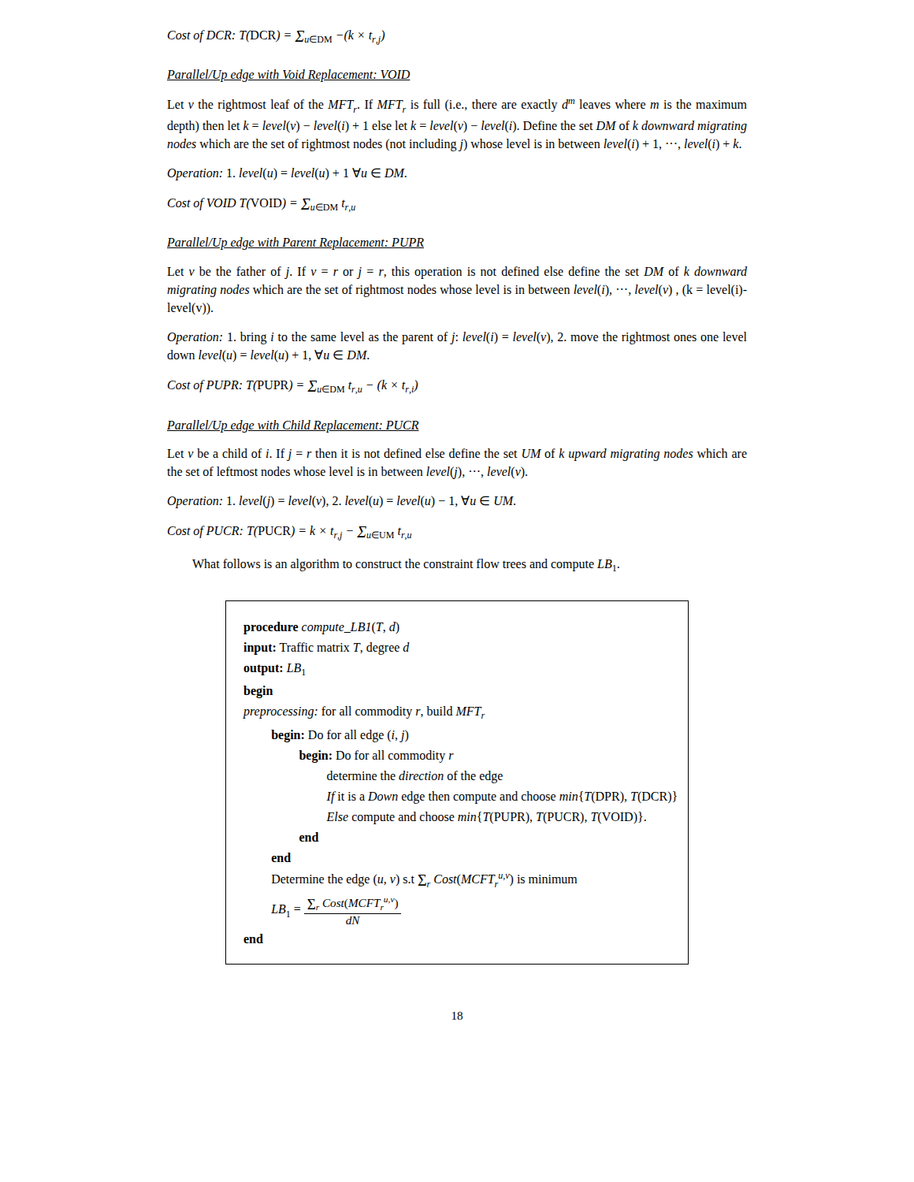Cost of DCR: T(DCR) = Σu∈DM −(k × tr,j)
Parallel/Up edge with Void Replacement: VOID
Let v the rightmost leaf of the MFTr. If MFTr is full (i.e., there are exactly dm leaves where m is the maximum depth) then let k = level(v) − level(i) + 1 else let k = level(v) − level(i). Define the set DM of k downward migrating nodes which are the set of rightmost nodes (not including j) whose level is in between level(i) + 1, ···, level(i) + k.
Operation: 1. level(u) = level(u) + 1 ∀u ∈ DM.
Cost of VOID T(VOID) = Σu∈DM tr,u
Parallel/Up edge with Parent Replacement: PUPR
Let v be the father of j. If v = r or j = r, this operation is not defined else define the set DM of k downward migrating nodes which are the set of rightmost nodes whose level is in between level(i), ···, level(v) , (k = level(i)- level(v)).
Operation: 1. bring i to the same level as the parent of j: level(i) = level(v), 2. move the rightmost ones one level down level(u) = level(u) + 1, ∀u ∈ DM.
Cost of PUPR: T(PUPR) = Σu∈DM tr,u − (k × tr,i)
Parallel/Up edge with Child Replacement: PUCR
Let v be a child of i. If j = r then it is not defined else define the set UM of k upward migrating nodes which are the set of leftmost nodes whose level is in between level(j), ···, level(v).
Operation: 1. level(j) = level(v), 2. level(u) = level(u) − 1, ∀u ∈ UM.
Cost of PUCR: T(PUCR) = k × tr,j − Σu∈UM tr,u
What follows is an algorithm to construct the constraint flow trees and compute LB1.
procedure compute_LB1(T, d)
input: Traffic matrix T, degree d
output: LB1
begin
preprocessing: for all commodity r, build MFTr
begin: Do for all edge (i, j)
begin: Do for all commodity r
determine the direction of the edge
If it is a Down edge then compute and choose min{T(DPR), T(DCR)}
Else compute and choose min{T(PUPR), T(PUCR), T(VOID)}.
end
end
Determine the edge (u, v) s.t Σr Cost(MCFTru,v) is minimum
LB1 = Σr Cost(MCFTru,v) dN
end
18